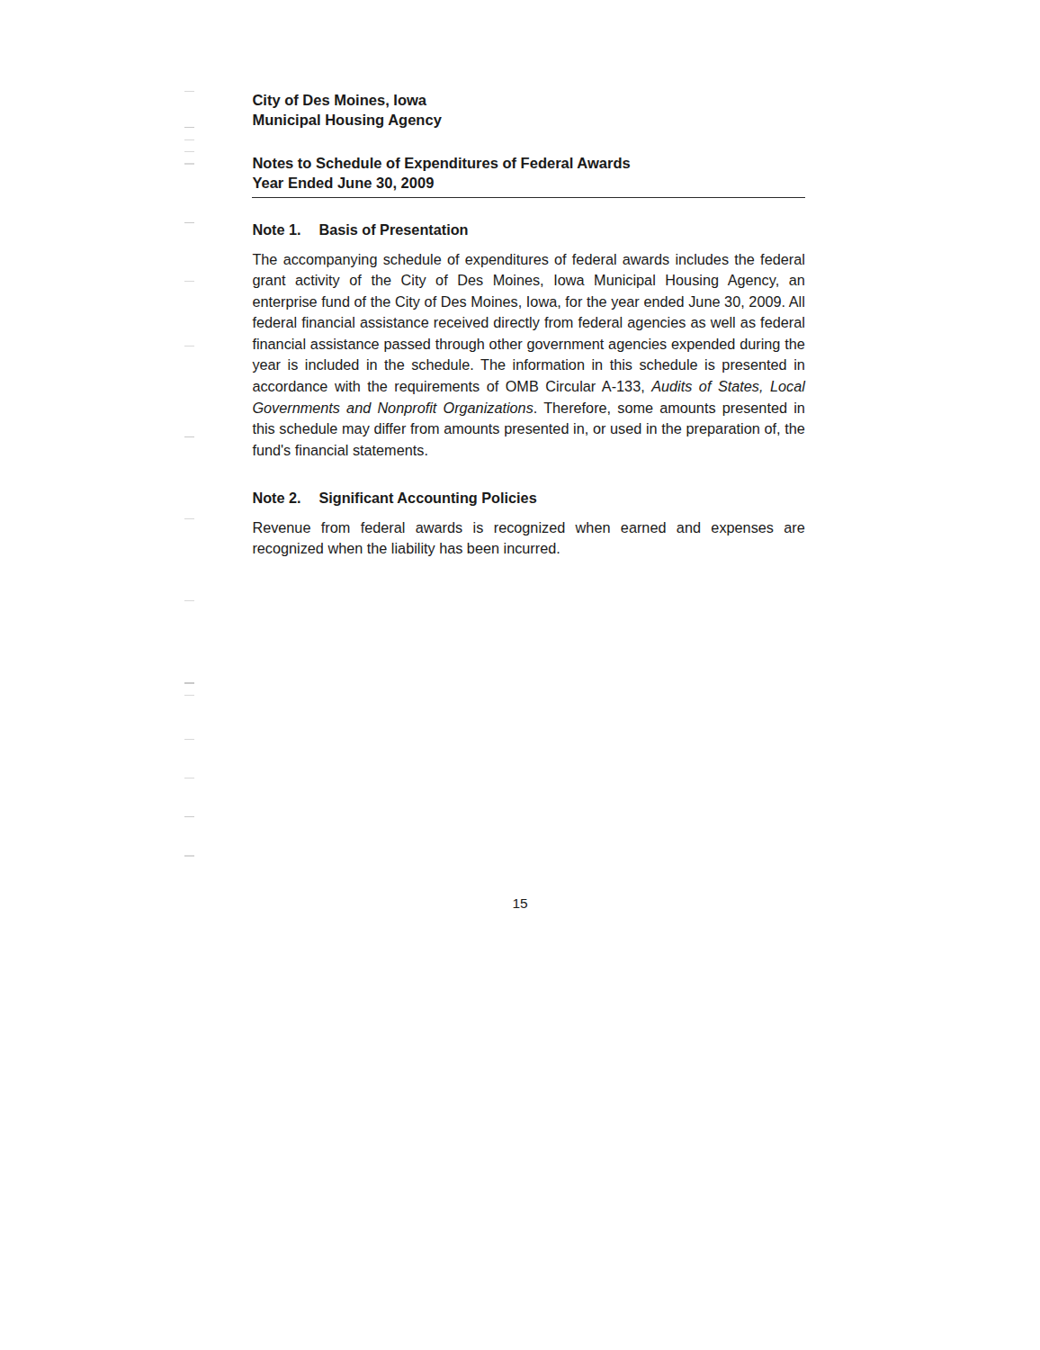City of Des Moines, Iowa
Municipal Housing Agency
Notes to Schedule of Expenditures of Federal Awards
Year Ended June 30, 2009
Note 1. Basis of Presentation
The accompanying schedule of expenditures of federal awards includes the federal grant activity of the City of Des Moines, Iowa Municipal Housing Agency, an enterprise fund of the City of Des Moines, Iowa, for the year ended June 30, 2009. All federal financial assistance received directly from federal agencies as well as federal financial assistance passed through other government agencies expended during the year is included in the schedule. The information in this schedule is presented in accordance with the requirements of OMB Circular A-133, Audits of States, Local Governments and Nonprofit Organizations. Therefore, some amounts presented in this schedule may differ from amounts presented in, or used in the preparation of, the fund's financial statements.
Note 2. Significant Accounting Policies
Revenue from federal awards is recognized when earned and expenses are recognized when the liability has been incurred.
15